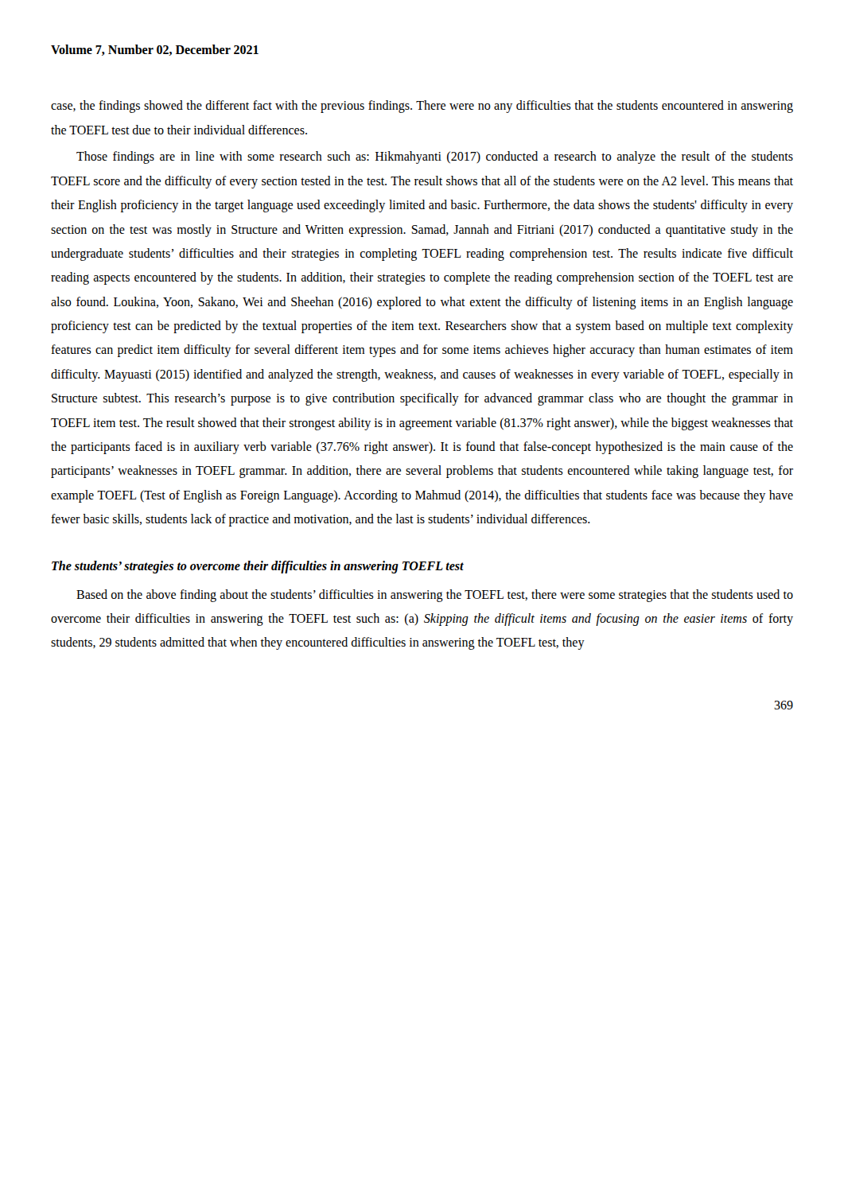Volume 7, Number 02, December 2021
case, the findings showed the different fact with the previous findings. There were no any difficulties that the students encountered in answering the TOEFL test due to their individual differences.
Those findings are in line with some research such as: Hikmahyanti (2017) conducted a research to analyze the result of the students TOEFL score and the difficulty of every section tested in the test. The result shows that all of the students were on the A2 level. This means that their English proficiency in the target language used exceedingly limited and basic. Furthermore, the data shows the students' difficulty in every section on the test was mostly in Structure and Written expression. Samad, Jannah and Fitriani (2017) conducted a quantitative study in the undergraduate students’ difficulties and their strategies in completing TOEFL reading comprehension test. The results indicate five difficult reading aspects encountered by the students. In addition, their strategies to complete the reading comprehension section of the TOEFL test are also found. Loukina, Yoon, Sakano, Wei and Sheehan (2016) explored to what extent the difficulty of listening items in an English language proficiency test can be predicted by the textual properties of the item text. Researchers show that a system based on multiple text complexity features can predict item difficulty for several different item types and for some items achieves higher accuracy than human estimates of item difficulty. Mayuasti (2015) identified and analyzed the strength, weakness, and causes of weaknesses in every variable of TOEFL, especially in Structure subtest. This research’s purpose is to give contribution specifically for advanced grammar class who are thought the grammar in TOEFL item test. The result showed that their strongest ability is in agreement variable (81.37% right answer), while the biggest weaknesses that the participants faced is in auxiliary verb variable (37.76% right answer). It is found that false-concept hypothesized is the main cause of the participants’ weaknesses in TOEFL grammar. In addition, there are several problems that students encountered while taking language test, for example TOEFL (Test of English as Foreign Language). According to Mahmud (2014), the difficulties that students face was because they have fewer basic skills, students lack of practice and motivation, and the last is students’ individual differences.
The students’ strategies to overcome their difficulties in answering TOEFL test
Based on the above finding about the students’ difficulties in answering the TOEFL test, there were some strategies that the students used to overcome their difficulties in answering the TOEFL test such as: (a) Skipping the difficult items and focusing on the easier items of forty students, 29 students admitted that when they encountered difficulties in answering the TOEFL test, they
369